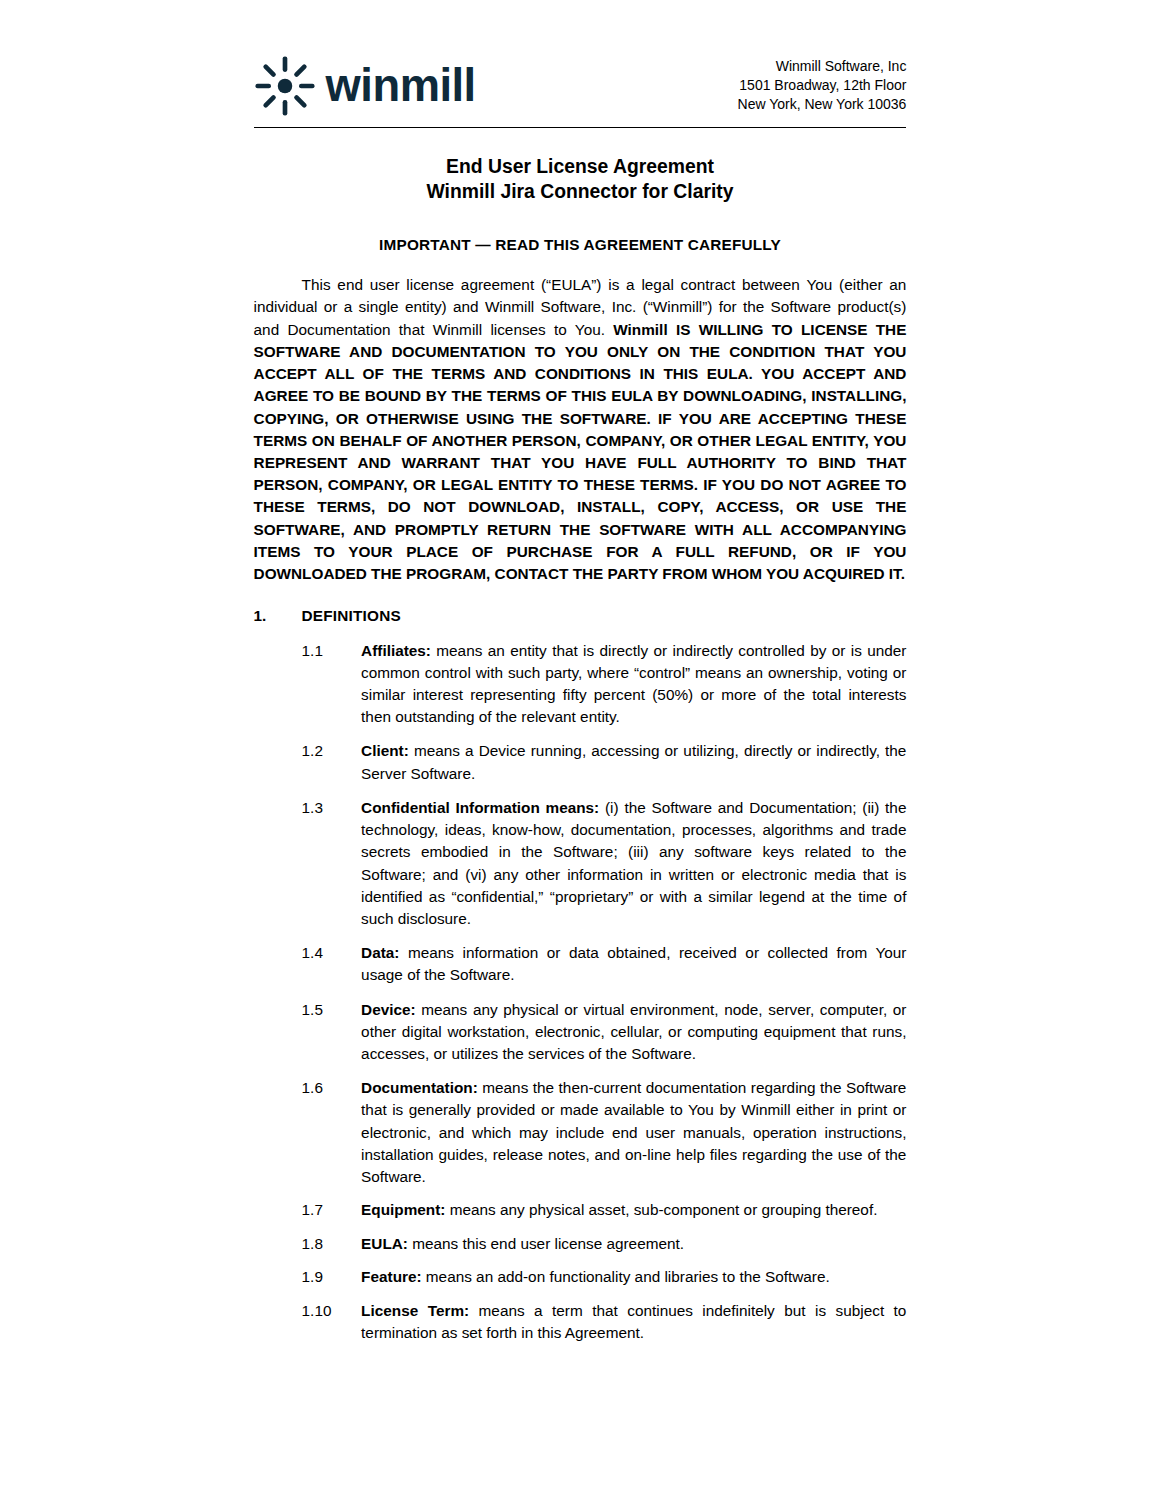winmill
Winmill Software, Inc
1501 Broadway, 12th Floor
New York, New York 10036
End User License Agreement Winmill Jira Connector for Clarity
IMPORTANT — READ THIS AGREEMENT CAREFULLY
This end user license agreement (“EULA”) is a legal contract between You (either an individual or a single entity) and Winmill Software, Inc. (“Winmill”) for the Software product(s) and Documentation that Winmill licenses to You. Winmill IS WILLING TO LICENSE THE SOFTWARE AND DOCUMENTATION TO YOU ONLY ON THE CONDITION THAT YOU ACCEPT ALL OF THE TERMS AND CONDITIONS IN THIS EULA. YOU ACCEPT AND AGREE TO BE BOUND BY THE TERMS OF THIS EULA BY DOWNLOADING, INSTALLING, COPYING, OR OTHERWISE USING THE SOFTWARE. IF YOU ARE ACCEPTING THESE TERMS ON BEHALF OF ANOTHER PERSON, COMPANY, OR OTHER LEGAL ENTITY, YOU REPRESENT AND WARRANT THAT YOU HAVE FULL AUTHORITY TO BIND THAT PERSON, COMPANY, OR LEGAL ENTITY TO THESE TERMS. IF YOU DO NOT AGREE TO THESE TERMS, DO NOT DOWNLOAD, INSTALL, COPY, ACCESS, OR USE THE SOFTWARE, AND PROMPTLY RETURN THE SOFTWARE WITH ALL ACCOMPANYING ITEMS TO YOUR PLACE OF PURCHASE FOR A FULL REFUND, OR IF YOU DOWNLOADED THE PROGRAM, CONTACT THE PARTY FROM WHOM YOU ACQUIRED IT.
1.
DEFINITIONS
1.1
Affiliates: means an entity that is directly or indirectly controlled by or is under common control with such party, where “control” means an ownership, voting or similar interest representing fifty percent (50%) or more of the total interests then outstanding of the relevant entity.
1.2
Client: means a Device running, accessing or utilizing, directly or indirectly, the Server Software.
1.3
Confidential Information means: (i) the Software and Documentation; (ii) the technology, ideas, know-how, documentation, processes, algorithms and trade secrets embodied in the Software; (iii) any software keys related to the Software; and (vi) any other information in written or electronic media that is identified as “confidential,” “proprietary” or with a similar legend at the time of such disclosure.
1.4
Data: means information or data obtained, received or collected from Your usage of the Software.
1.5
Device: means any physical or virtual environment, node, server, computer, or other digital workstation, electronic, cellular, or computing equipment that runs, accesses, or utilizes the services of the Software.
1.6
Documentation: means the then-current documentation regarding the Software that is generally provided or made available to You by Winmill either in print or electronic, and which may include end user manuals, operation instructions, installation guides, release notes, and on-line help files regarding the use of the Software.
1.7
Equipment: means any physical asset, sub-component or grouping thereof.
1.8
EULA: means this end user license agreement.
1.9
Feature: means an add-on functionality and libraries to the Software.
1.10
License Term: means a term that continues indefinitely but is subject to termination as set forth in this Agreement.